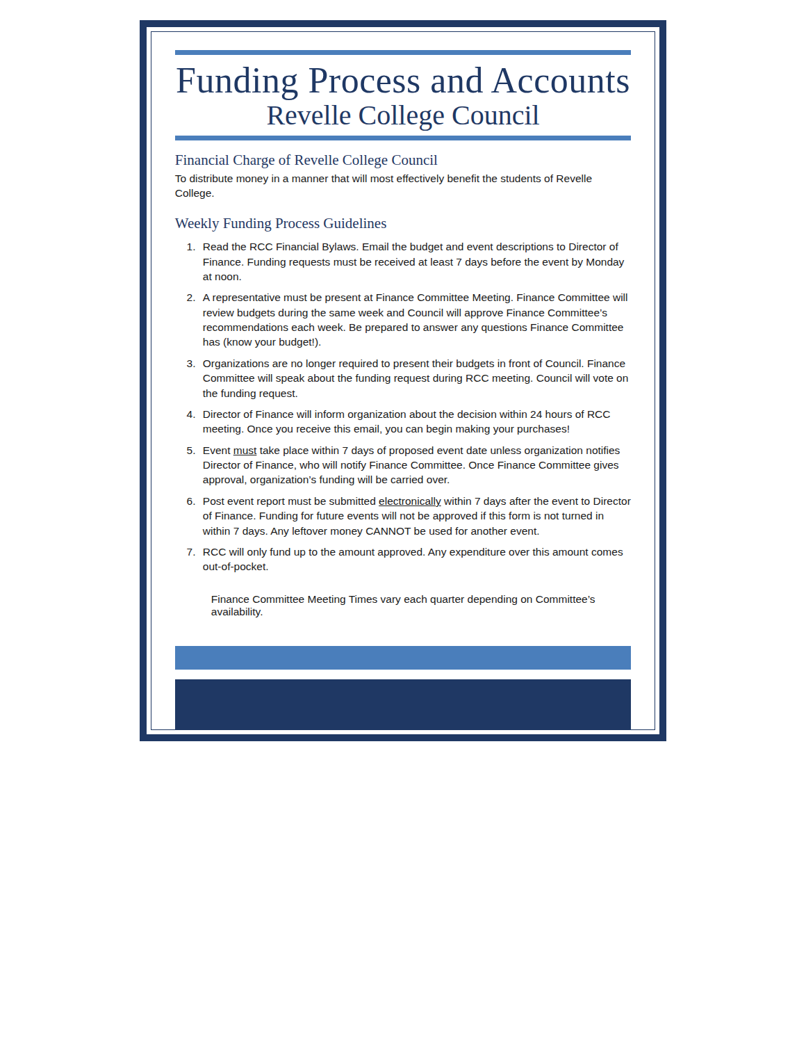Funding Process and Accounts
Revelle College Council
Financial Charge of Revelle College Council
To distribute money in a manner that will most effectively benefit the students of Revelle College.
Weekly Funding Process Guidelines
Read the RCC Financial Bylaws. Email the budget and event descriptions to Director of Finance. Funding requests must be received at least 7 days before the event by Monday at noon.
A representative must be present at Finance Committee Meeting. Finance Committee will review budgets during the same week and Council will approve Finance Committee’s recommendations each week. Be prepared to answer any questions Finance Committee has (know your budget!).
Organizations are no longer required to present their budgets in front of Council. Finance Committee will speak about the funding request during RCC meeting. Council will vote on the funding request.
Director of Finance will inform organization about the decision within 24 hours of RCC meeting. Once you receive this email, you can begin making your purchases!
Event must take place within 7 days of proposed event date unless organization notifies Director of Finance, who will notify Finance Committee. Once Finance Committee gives approval, organization’s funding will be carried over.
Post event report must be submitted electronically within 7 days after the event to Director of Finance. Funding for future events will not be approved if this form is not turned in within 7 days. Any leftover money CANNOT be used for another event.
RCC will only fund up to the amount approved. Any expenditure over this amount comes out-of-pocket.
Finance Committee Meeting Times vary each quarter depending on Committee’s availability.